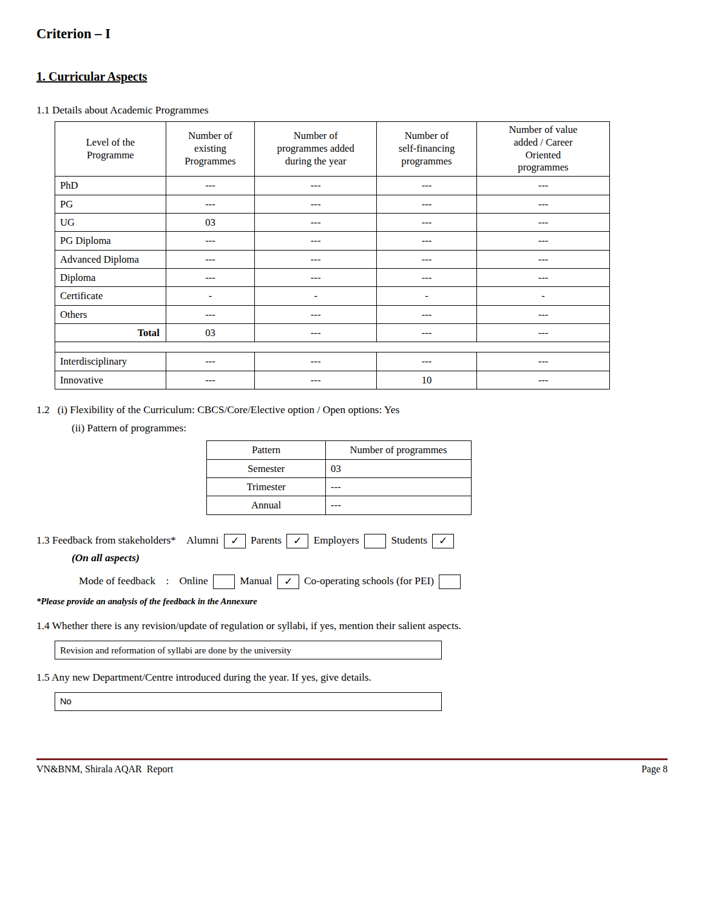Criterion – I
1. Curricular Aspects
1.1 Details about Academic Programmes
| Level of the Programme | Number of existing Programmes | Number of programmes added during the year | Number of self-financing programmes | Number of value added / Career Oriented programmes |
| --- | --- | --- | --- | --- |
| PhD | --- | --- | --- | --- |
| PG | --- | --- | --- | --- |
| UG | 03 | --- | --- | --- |
| PG Diploma | --- | --- | --- | --- |
| Advanced Diploma | --- | --- | --- | --- |
| Diploma | --- | --- | --- | --- |
| Certificate | - | - | - | - |
| Others | --- | --- | --- | --- |
| Total | 03 | --- | --- | --- |
| Interdisciplinary | --- | --- | --- | --- |
| Innovative | --- | --- | 10 | --- |
1.2 (i) Flexibility of the Curriculum: CBCS/Core/Elective option / Open options: Yes
(ii) Pattern of programmes:
| Pattern | Number of programmes |
| Semester | 03 |
| Trimester | --- |
| Annual | --- |
1.3 Feedback from stakeholders* Alumni ✓ Parents ✓ Employers Students ✓
(On all aspects)
Mode of feedback : Online Manual ✓ Co-operating schools (for PEI)
*Please provide an analysis of the feedback in the Annexure
1.4 Whether there is any revision/update of regulation or syllabi, if yes, mention their salient aspects.
Revision and reformation of syllabi are done by the university
1.5 Any new Department/Centre introduced during the year. If yes, give details.
No
VN&BNM, Shirala AQAR Report Page 8